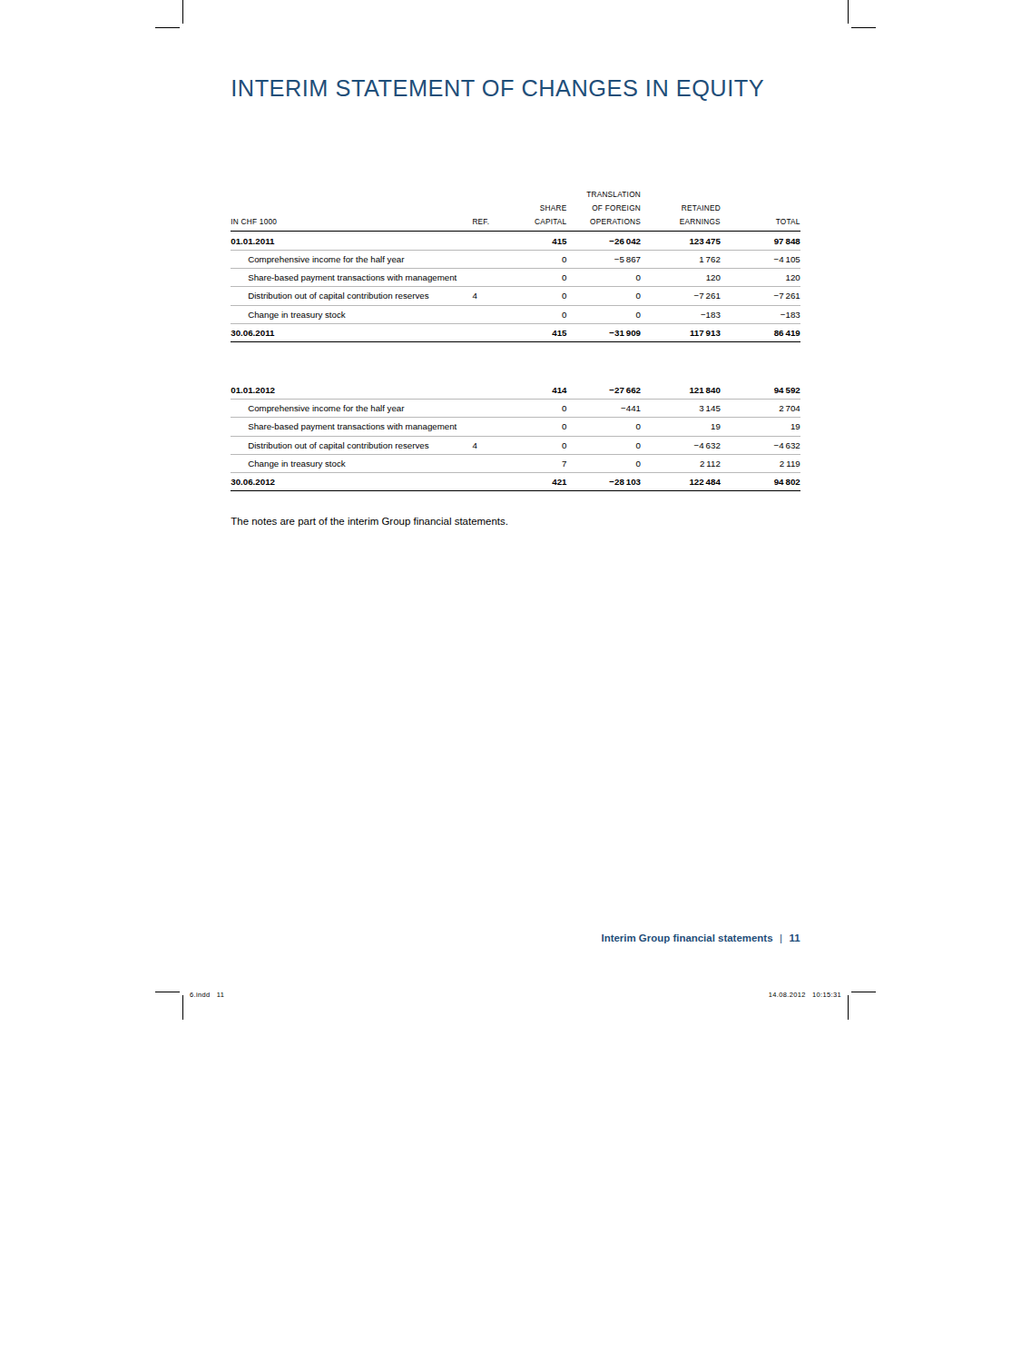Interim statement of changes in equity
| | | | Translation | | |
| --- | --- | --- | --- | --- | --- |
| | | Share | of foreign | Retained | |
| in CHF 1000 | Ref. | capital | operations | earnings | Total |
| 01.01.2011 | | 415 | −26 042 | 123 475 | 97 848 |
| Comprehensive income for the half year | | 0 | −5 867 | 1 762 | −4 105 |
| Share-based payment transactions with management | | 0 | 0 | 120 | 120 |
| Distribution out of capital contribution reserves | 4 | 0 | 0 | −7 261 | −7 261 |
| Change in treasury stock | | 0 | 0 | −183 | −183 |
| 30.06.2011 | | 415 | −31 909 | 117 913 | 86 419 |
| 01.01.2012 | | 414 | −27 662 | 121 840 | 94 592 |
| Comprehensive income for the half year | | 0 | −441 | 3 145 | 2 704 |
| Share-based payment transactions with management | | 0 | 0 | 19 | 19 |
| Distribution out of capital contribution reserves | 4 | 0 | 0 | −4 632 | −4 632 |
| Change in treasury stock | | 7 | 0 | 2 112 | 2 119 |
| 30.06.2012 | | 421 | −28 103 | 122 484 | 94 802 |
The notes are part of the interim Group financial statements.
Interim Group financial statements|11
6.indd 11 14.08.2012 10:15:31